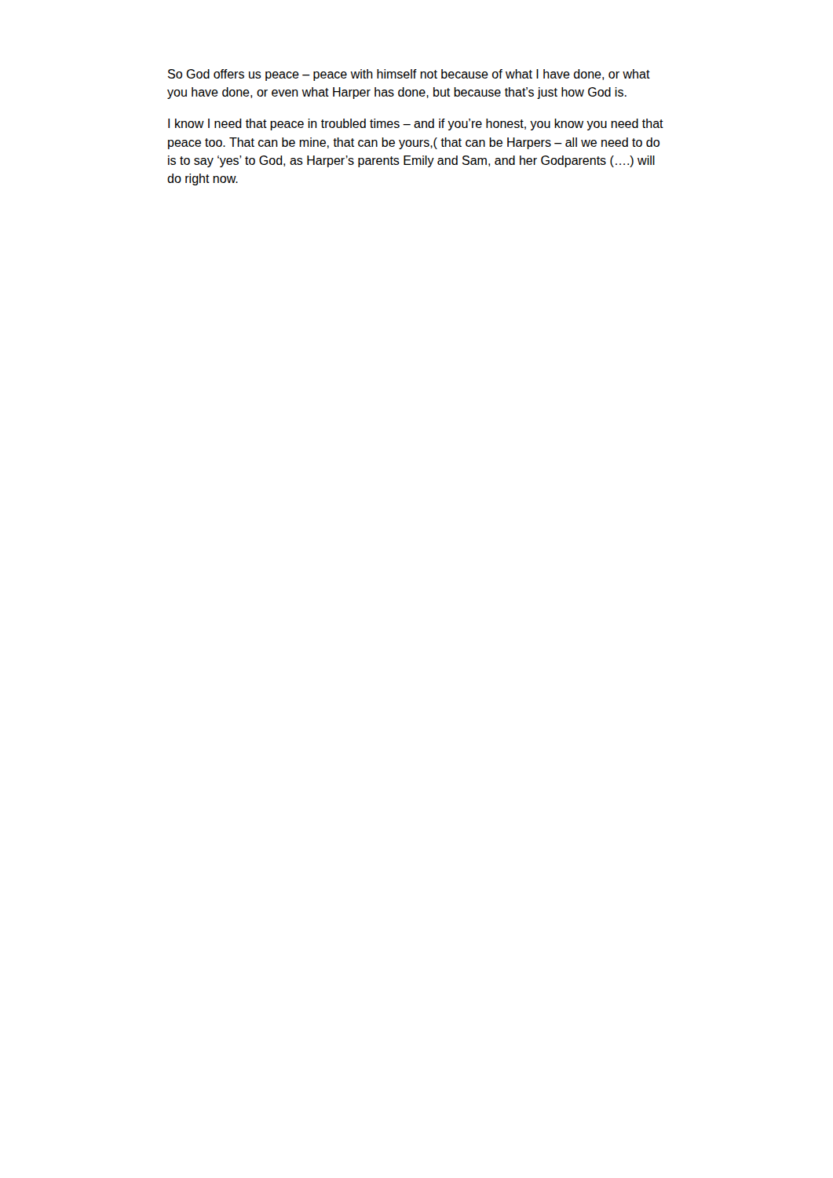So God offers us peace – peace with himself not because of what I have done, or what you have done, or even what Harper has done, but because that’s just how God is.
I know I need that peace in troubled times – and if you’re honest, you know you need that peace too. That can be mine, that can be yours,( that can be Harpers – all we need to do is to say ‘yes’ to God, as Harper’s parents Emily and Sam, and her Godparents (….) will do right now.